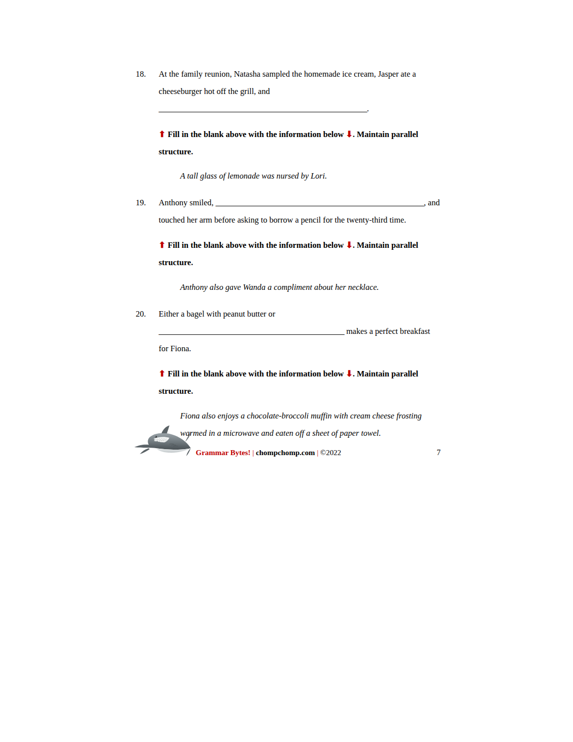At the family reunion, Natasha sampled the homemade ice cream, Jasper ate a cheeseburger hot off the grill, and _______________________________________________________.
⬆ Fill in the blank above with the information below ⬇. Maintain parallel structure.
A tall glass of lemonade was nursed by Lori.
Anthony smiled, _______________________________________________________, and touched her arm before asking to borrow a pencil for the twenty-third time.
⬆ Fill in the blank above with the information below ⬇. Maintain parallel structure.
Anthony also gave Wanda a compliment about her necklace.
Either a bagel with peanut butter or _________________________________________________ makes a perfect breakfast for Fiona.
⬆ Fill in the blank above with the information below ⬇. Maintain parallel structure.
Fiona also enjoys a chocolate-broccoli muffin with cream cheese frosting warmed in a microwave and eaten off a sheet of paper towel.
Grammar Bytes! | chompchomp.com | ©2022
7